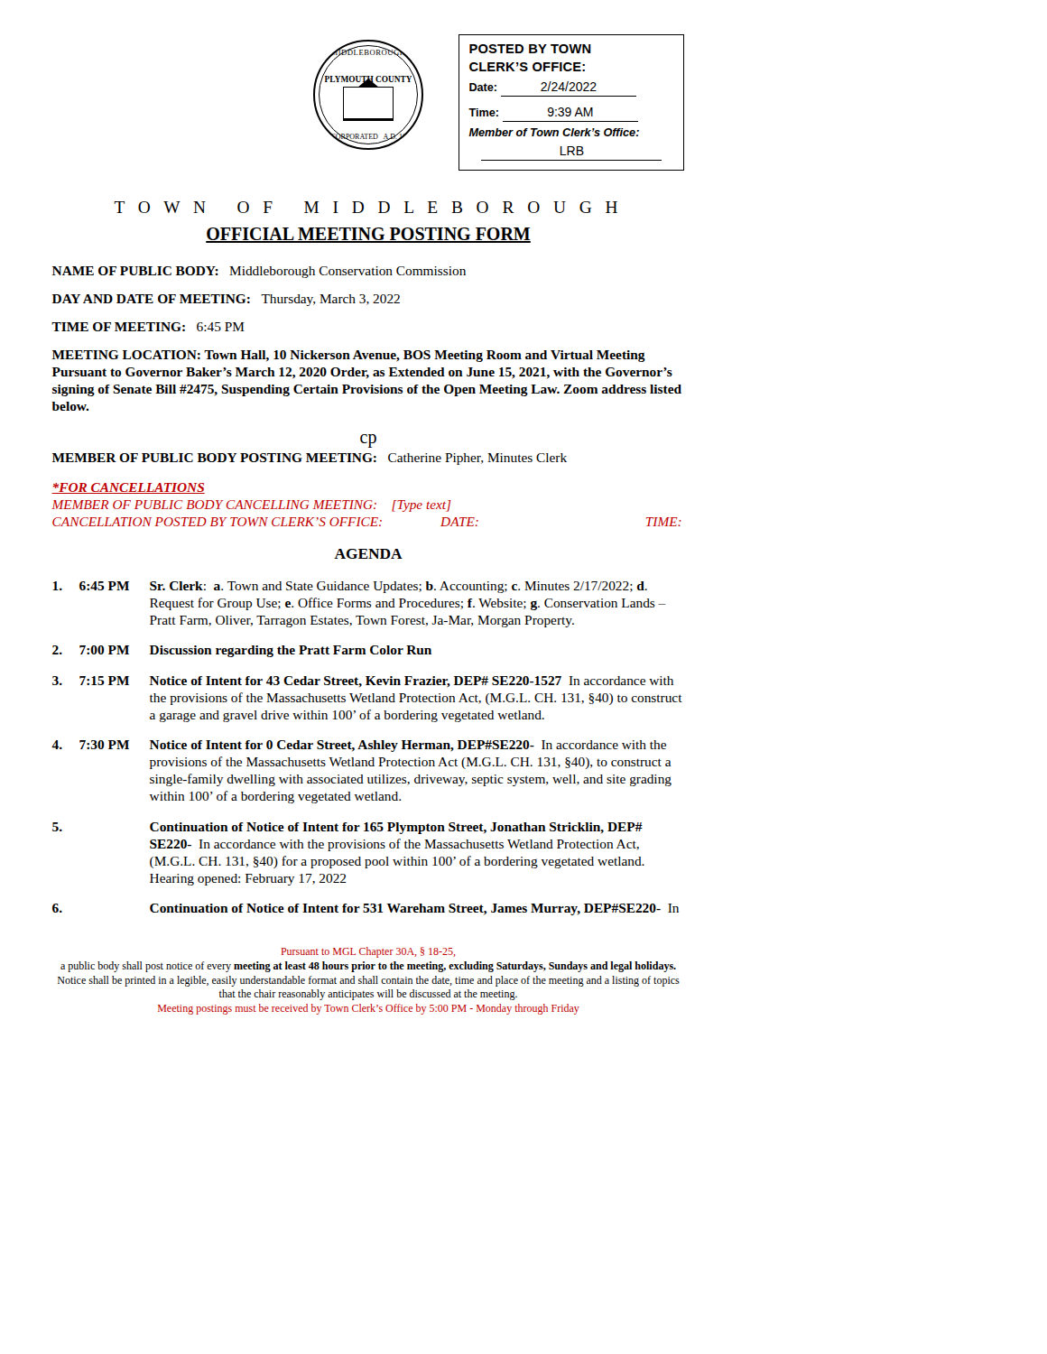POSTED BY TOWN
CLERK’S OFFICE:
Date: 2/24/2022
Time: 9:39 AM
Member of Town Clerk’s Office:
LRB
MIDDLEBOROUGH PLYMOUTH COUNTY INCORPORATED A.D. 1669
T O W N O F M I D D L E B O R O U G H
OFFICIAL MEETING POSTING FORM
NAME OF PUBLIC BODY: Middleborough Conservation Commission
DAY AND DATE OF MEETING: Thursday, March 3, 2022
TIME OF MEETING: 6:45 PM
MEETING LOCATION: Town Hall, 10 Nickerson Avenue, BOS Meeting Room and Virtual Meeting Pursuant to Governor Baker’s March 12, 2020 Order, as Extended on June 15, 2021, with the Governor’s signing of Senate Bill #2475, Suspending Certain Provisions of the Open Meeting Law. Zoom address listed below.
cp
MEMBER OF PUBLIC BODY POSTING MEETING: Catherine Pipher, Minutes Clerk
*FOR CANCELLATIONS
MEMBER OF PUBLIC BODY CANCELLING MEETING: [Type text]
CANCELLATION POSTED BY TOWN CLERK’S OFFICE: DATE: TIME:
AGENDA
| 1. | 6:45 PM | Sr. Clerk : a . Town and State Guidance Updates; b . Accounting; c . Minutes 2/17/2022; d . Request for Group Use; e . Office Forms and Procedures; f . Website; g . Conservation Lands – Pratt Farm, Oliver, Tarragon Estates, Town Forest, Ja-Mar, Morgan Property. |
| 2. | 7:00 PM | Discussion regarding the Pratt Farm Color Run |
| 3. | 7:15 PM | Notice of Intent for 43 Cedar Street, Kevin Frazier, DEP# SE220-1527 In accordance with the provisions of the Massachusetts Wetland Protection Act, (M.G.L. CH. 131, §40) to construct a garage and gravel drive within 100’ of a bordering vegetated wetland. |
| 4. | 7:30 PM | Notice of Intent for 0 Cedar Street, Ashley Herman, DEP#SE220- In accordance with the provisions of the Massachusetts Wetland Protection Act (M.G.L. CH. 131, §40), to construct a single-family dwelling with associated utilizes, driveway, septic system, well, and site grading within 100’ of a bordering vegetated wetland. |
| 5. | | Continuation of Notice of Intent for 165 Plympton Street, Jonathan Stricklin, DEP# SE220- In accordance with the provisions of the Massachusetts Wetland Protection Act, (M.G.L. CH. 131, §40) for a proposed pool within 100’ of a bordering vegetated wetland. Hearing opened: February 17, 2022 |
| 6. | | Continuation of Notice of Intent for 531 Wareham Street, James Murray, DEP#SE220- In |
Pursuant to MGL Chapter 30A, § 18-25,
a public body shall post notice of every meeting at least 48 hours prior to the meeting, excluding Saturdays, Sundays and legal holidays. Notice shall be printed in a legible, easily understandable format and shall contain the date, time and place of the meeting and a listing of topics that the chair reasonably anticipates will be discussed at the meeting.
Meeting postings must be received by Town Clerk’s Office by 5:00 PM - Monday through Friday